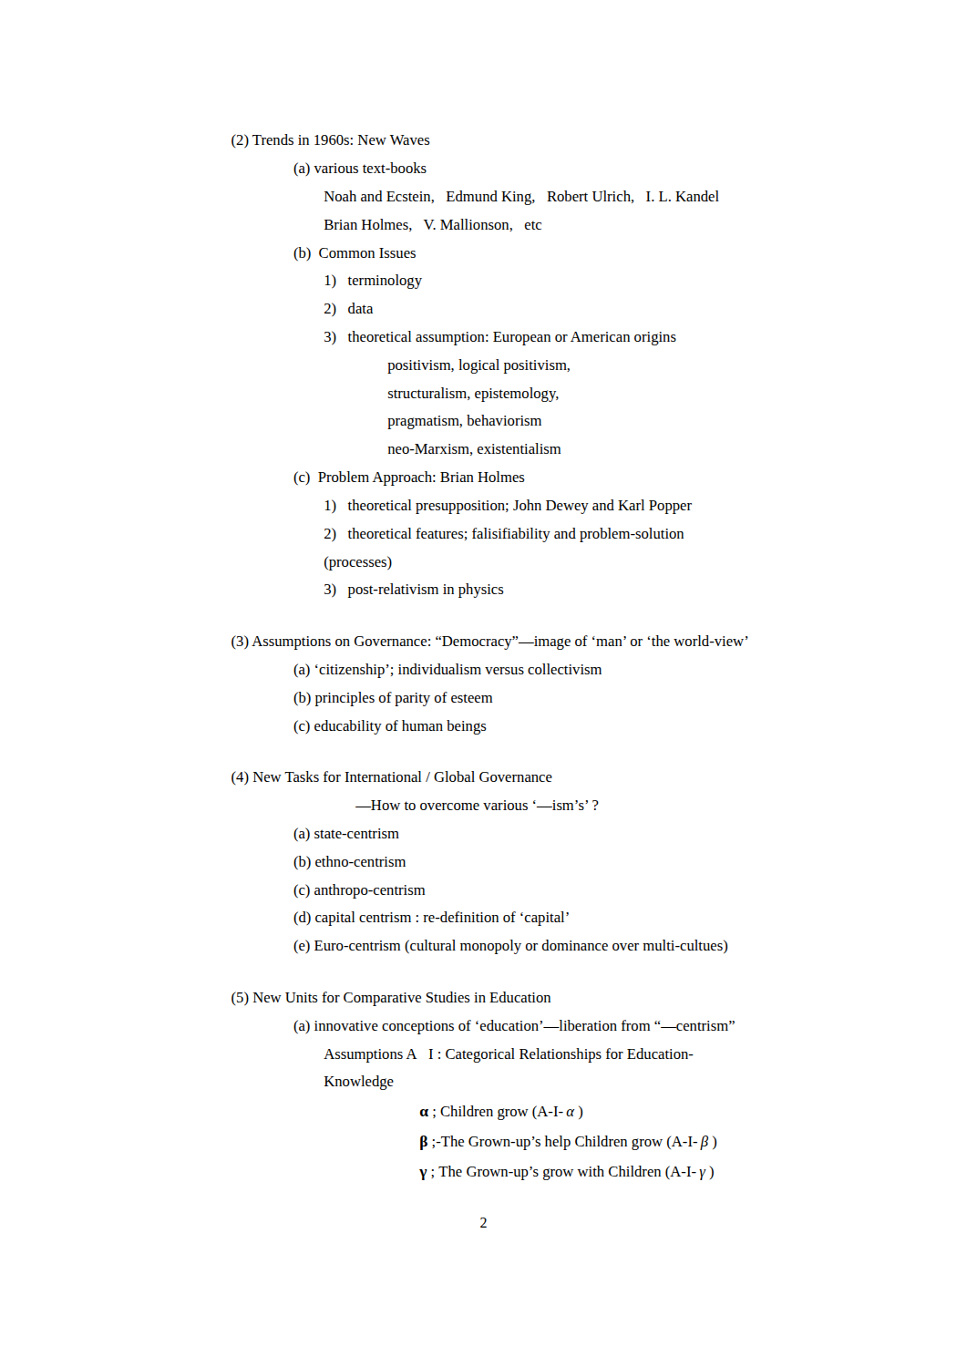(2) Trends in 1960s: New Waves
(a) various text-books
Noah and Ecstein, Edmund King, Robert Ulrich, I. L. Kandel
Brian Holmes, V. Mallionson, etc
(b) Common Issues
1) terminology
2) data
3) theoretical assumption: European or American origins
positivism, logical positivism,
structuralism, epistemology,
pragmatism, behaviorism
neo-Marxism, existentialism
(c) Problem Approach: Brian Holmes
1) theoretical presupposition; John Dewey and Karl Popper
2) theoretical features; falisifiability and problem-solution (processes)
3) post-relativism in physics
(3) Assumptions on Governance: “Democracy”—image of ‘man’ or ‘the world-view’
(a) ‘citizenship’; individualism versus collectivism
(b) principles of parity of esteem
(c) educability of human beings
(4) New Tasks for International / Global Governance
—How to overcome various ‘—ism’s’ ?
(a) state-centrism
(b) ethno-centrism
(c) anthropo-centrism
(d) capital centrism : re-definition of ‘capital’
(e) Euro-centrism (cultural monopoly or dominance over multi-cultues)
(5) New Units for Comparative Studies in Education
(a) innovative conceptions of ‘education’—liberation from “—centrism”
Assumptions A I : Categorical Relationships for Education-Knowledge
α ; Children grow (A-I- α )
β ;-The Grown-up’s help Children grow (A-I- β )
γ ; The Grown-up’s grow with Children (A-I- γ )
2